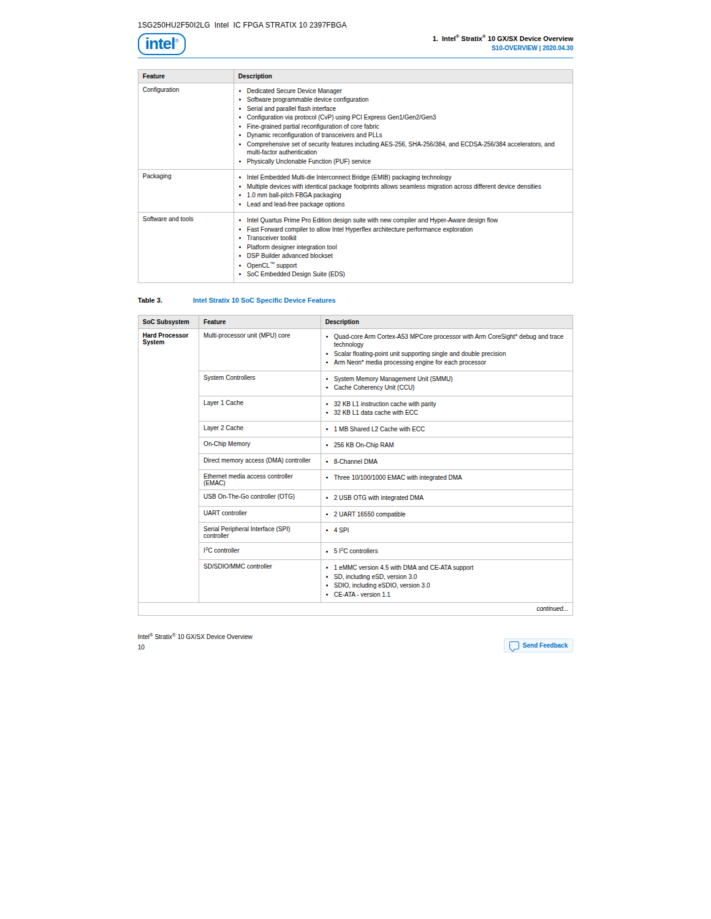1SG250HU2F50I2LG Intel IC FPGA STRATIX 10 2397FBGA
intel®
1. Intel® Stratix® 10 GX/SX Device Overview
S10-OVERVIEW | 2020.04.30
| Feature | Description |
| --- | --- |
| Configuration | Dedicated Secure Device Manager Software programmable device configuration Serial and parallel flash interface Configuration via protocol (CvP) using PCI Express Gen1/Gen2/Gen3 Fine-grained partial reconfiguration of core fabric Dynamic reconfiguration of transceivers and PLLs Comprehensive set of security features including AES-256, SHA-256/384, and ECDSA-256/384 accelerators, and multi-factor authentication Physically Unclonable Function (PUF) service |
| Packaging | Intel Embedded Multi-die Interconnect Bridge (EMIB) packaging technology Multiple devices with identical package footprints allows seamless migration across different device densities 1.0 mm ball-pitch FBGA packaging Lead and lead-free package options |
| Software and tools | Intel Quartus Prime Pro Edition design suite with new compiler and Hyper-Aware design flow Fast Forward compiler to allow Intel Hyperflex architecture performance exploration Transceiver toolkit Platform designer integration tool DSP Builder advanced blockset OpenCL ™ support SoC Embedded Design Suite (EDS) |
Table 3.
Intel Stratix 10 SoC Specific Device Features
| SoC Subsystem | Feature | Description |
| --- | --- | --- |
| Hard Processor System | Multi-processor unit (MPU) core | Quad-core Arm Cortex-A53 MPCore processor with Arm CoreSight* debug and trace technology Scalar floating-point unit supporting single and double precision Arm Neon* media processing engine for each processor |
| System Controllers | System Memory Management Unit (SMMU) Cache Coherency Unit (CCU) |
| Layer 1 Cache | 32 KB L1 instruction cache with parity 32 KB L1 data cache with ECC |
| Layer 2 Cache | 1 MB Shared L2 Cache with ECC |
| On-Chip Memory | 256 KB On-Chip RAM |
| Direct memory access (DMA) controller | 8-Channel DMA |
| Ethernet media access controller (EMAC) | Three 10/100/1000 EMAC with integrated DMA |
| USB On-The-Go controller (OTG) | 2 USB OTG with integrated DMA |
| UART controller | 2 UART 16550 compatible |
| Serial Peripheral Interface (SPI) controller | 4 SPI |
| I 2 C controller | 5 I 2 C controllers |
| SD/SDIO/MMC controller | 1 eMMC version 4.5 with DMA and CE-ATA support SD, including eSD, version 3.0 SDIO, including eSDIO, version 3.0 CE-ATA - version 1.1 |
| continued... |
Intel® Stratix® 10 GX/SX Device Overview
10
Send Feedback